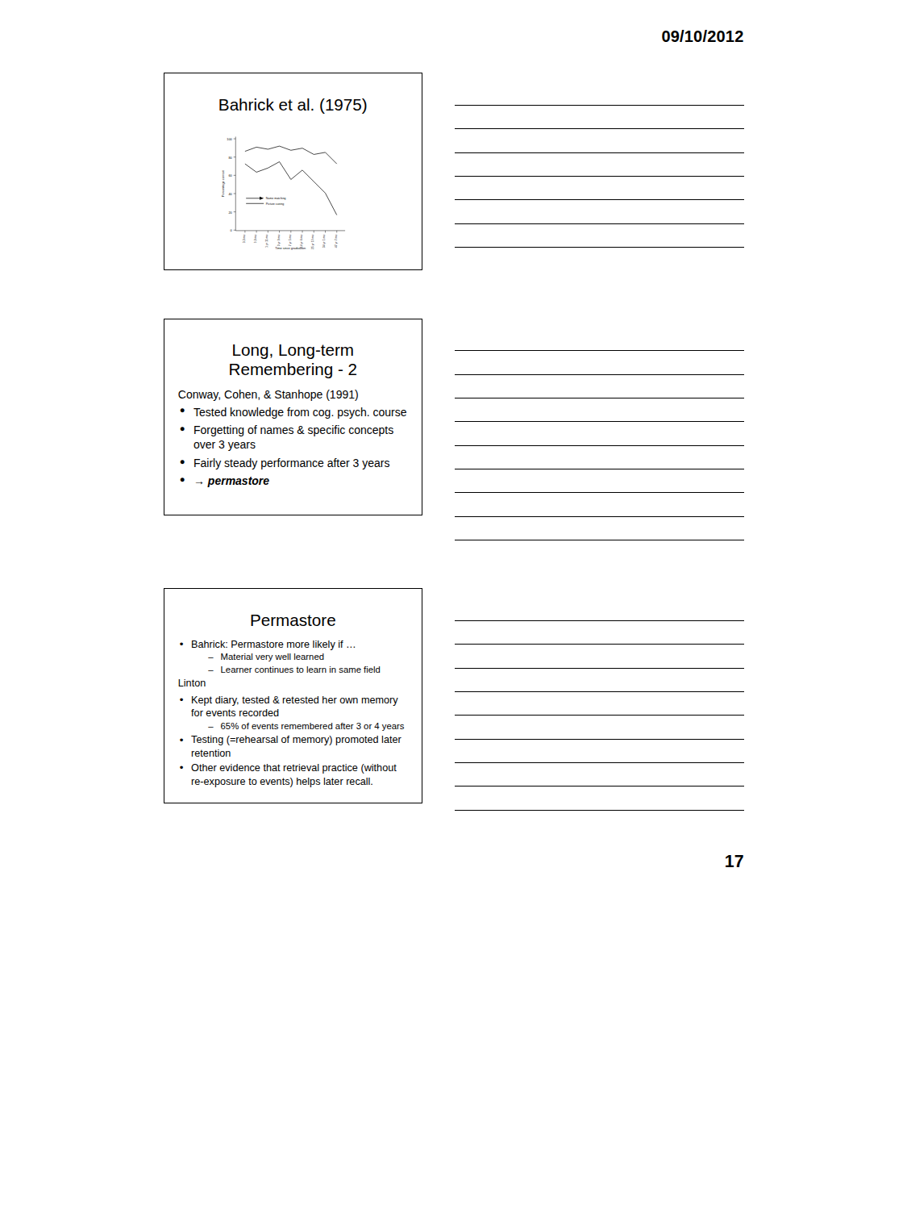09/10/2012
Bahrick et al. (1975)
100 80 60 40 20 0 Percentage correct Name matching Picture cueing 3.3 mo 0.9 mo 1 yr 11 mo 3 yr 9 mo 7 yr 5 mo 14 yr 6 mo 25 yr 10 mo 34 yr 1 mo 47 yr 7 mo Time since graduation
Long, Long-term Remembering - 2
Conway, Cohen, & Stanhope (1991)
Tested knowledge from cog. psych. course
Forgetting of names & specific concepts over 3 years
Fairly steady performance after 3 years
→ permastore
Permastore
Bahrick: Permastore more likely if …
Material very well learned
Learner continues to learn in same field
Linton
Kept diary, tested & retested her own memory for events recorded
65% of events remembered after 3 or 4 years
Testing (=rehearsal of memory) promoted later retention
Other evidence that retrieval practice (without re-exposure to events) helps later recall.
17